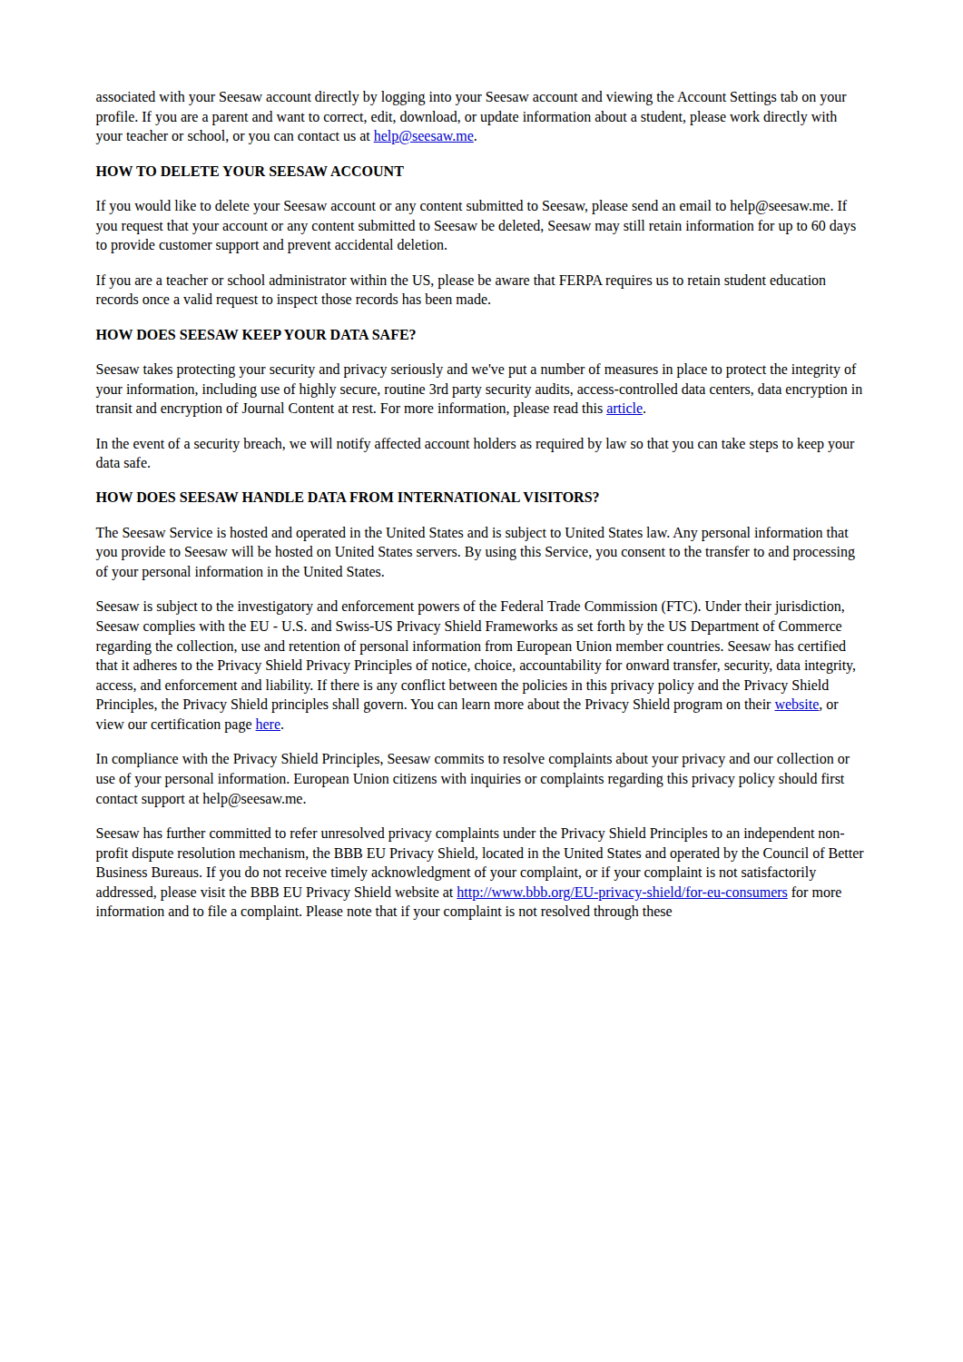associated with your Seesaw account directly by logging into your Seesaw account and viewing the Account Settings tab on your profile. If you are a parent and want to correct, edit, download, or update information about a student, please work directly with your teacher or school, or you can contact us at help@seesaw.me.
How to Delete Your Seesaw Account
If you would like to delete your Seesaw account or any content submitted to Seesaw, please send an email to help@seesaw.me. If you request that your account or any content submitted to Seesaw be deleted, Seesaw may still retain information for up to 60 days to provide customer support and prevent accidental deletion.
If you are a teacher or school administrator within the US, please be aware that FERPA requires us to retain student education records once a valid request to inspect those records has been made.
How Does Seesaw Keep Your Data Safe?
Seesaw takes protecting your security and privacy seriously and we've put a number of measures in place to protect the integrity of your information, including use of highly secure, routine 3rd party security audits, access-controlled data centers, data encryption in transit and encryption of Journal Content at rest. For more information, please read this article.
In the event of a security breach, we will notify affected account holders as required by law so that you can take steps to keep your data safe.
How Does Seesaw Handle Data From International Visitors?
The Seesaw Service is hosted and operated in the United States and is subject to United States law. Any personal information that you provide to Seesaw will be hosted on United States servers. By using this Service, you consent to the transfer to and processing of your personal information in the United States.
Seesaw is subject to the investigatory and enforcement powers of the Federal Trade Commission (FTC). Under their jurisdiction, Seesaw complies with the EU - U.S. and Swiss-US Privacy Shield Frameworks as set forth by the US Department of Commerce regarding the collection, use and retention of personal information from European Union member countries. Seesaw has certified that it adheres to the Privacy Shield Privacy Principles of notice, choice, accountability for onward transfer, security, data integrity, access, and enforcement and liability. If there is any conflict between the policies in this privacy policy and the Privacy Shield Principles, the Privacy Shield principles shall govern. You can learn more about the Privacy Shield program on their website, or view our certification page here.
In compliance with the Privacy Shield Principles, Seesaw commits to resolve complaints about your privacy and our collection or use of your personal information. European Union citizens with inquiries or complaints regarding this privacy policy should first contact support at help@seesaw.me.
Seesaw has further committed to refer unresolved privacy complaints under the Privacy Shield Principles to an independent non-profit dispute resolution mechanism, the BBB EU Privacy Shield, located in the United States and operated by the Council of Better Business Bureaus. If you do not receive timely acknowledgment of your complaint, or if your complaint is not satisfactorily addressed, please visit the BBB EU Privacy Shield website at http://www.bbb.org/EU-privacy-shield/for-eu-consumers for more information and to file a complaint. Please note that if your complaint is not resolved through these